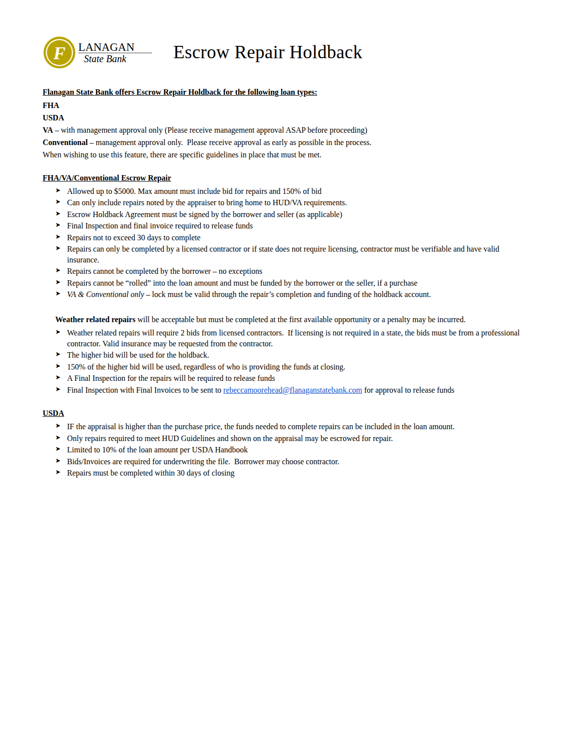F LANAGAN State Bank
Escrow Repair Holdback
Flanagan State Bank offers Escrow Repair Holdback for the following loan types:
FHA
USDA
VA – with management approval only (Please receive management approval ASAP before proceeding)
Conventional – management approval only. Please receive approval as early as possible in the process.
When wishing to use this feature, there are specific guidelines in place that must be met.
FHA/VA/Conventional Escrow Repair
Allowed up to $5000. Max amount must include bid for repairs and 150% of bid
Can only include repairs noted by the appraiser to bring home to HUD/VA requirements.
Escrow Holdback Agreement must be signed by the borrower and seller (as applicable)
Final Inspection and final invoice required to release funds
Repairs not to exceed 30 days to complete
Repairs can only be completed by a licensed contractor or if state does not require licensing, contractor must be verifiable and have valid insurance.
Repairs cannot be completed by the borrower – no exceptions
Repairs cannot be “rolled” into the loan amount and must be funded by the borrower or the seller, if a purchase
VA & Conventional only – lock must be valid through the repair’s completion and funding of the holdback account.
Weather related repairs will be acceptable but must be completed at the first available opportunity or a penalty may be incurred.
Weather related repairs will require 2 bids from licensed contractors. If licensing is not required in a state, the bids must be from a professional contractor. Valid insurance may be requested from the contractor.
The higher bid will be used for the holdback.
150% of the higher bid will be used, regardless of who is providing the funds at closing.
A Final Inspection for the repairs will be required to release funds
Final Inspection with Final Invoices to be sent to rebeccamoorehead@flanaganstatebank.com for approval to release funds
USDA
IF the appraisal is higher than the purchase price, the funds needed to complete repairs can be included in the loan amount.
Only repairs required to meet HUD Guidelines and shown on the appraisal may be escrowed for repair.
Limited to 10% of the loan amount per USDA Handbook
Bids/Invoices are required for underwriting the file. Borrower may choose contractor.
Repairs must be completed within 30 days of closing